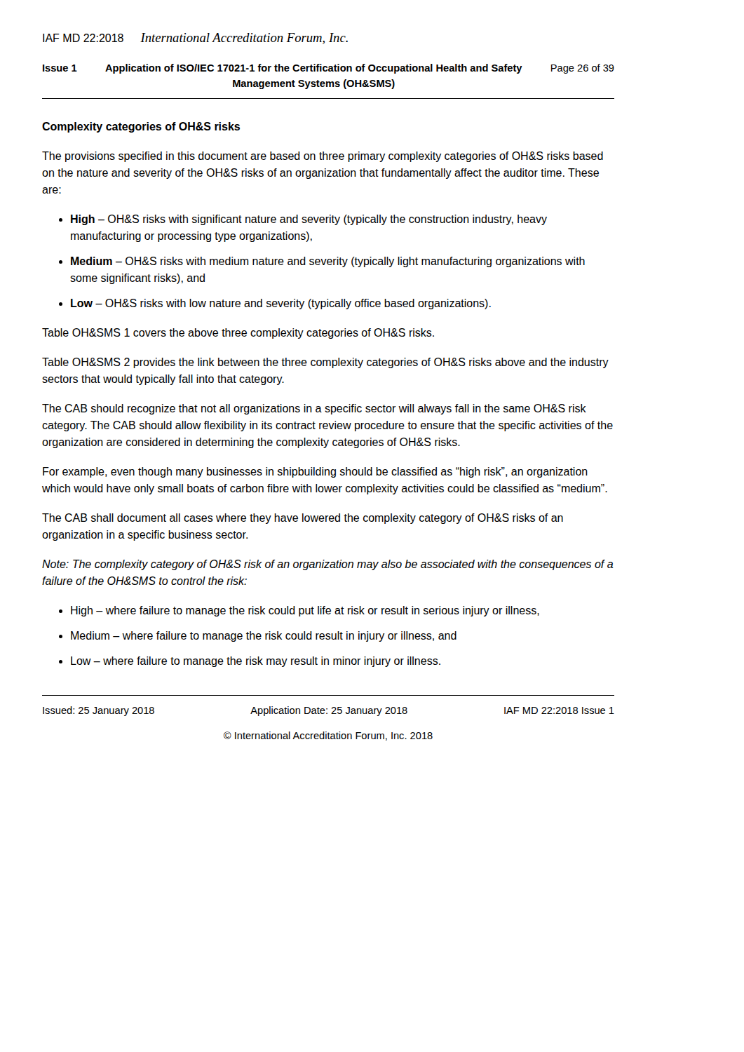IAF MD 22:2018 International Accreditation Forum, Inc.
Issue 1
Application of ISO/IEC 17021-1 for the Certification of Occupational Health and Safety Management Systems (OH&SMS)
Page 26 of 39
Complexity categories of OH&S risks
The provisions specified in this document are based on three primary complexity categories of OH&S risks based on the nature and severity of the OH&S risks of an organization that fundamentally affect the auditor time. These are:
High – OH&S risks with significant nature and severity (typically the construction industry, heavy manufacturing or processing type organizations),
Medium – OH&S risks with medium nature and severity (typically light manufacturing organizations with some significant risks), and
Low – OH&S risks with low nature and severity (typically office based organizations).
Table OH&SMS 1 covers the above three complexity categories of OH&S risks.
Table OH&SMS 2 provides the link between the three complexity categories of OH&S risks above and the industry sectors that would typically fall into that category.
The CAB should recognize that not all organizations in a specific sector will always fall in the same OH&S risk category. The CAB should allow flexibility in its contract review procedure to ensure that the specific activities of the organization are considered in determining the complexity categories of OH&S risks.
For example, even though many businesses in shipbuilding should be classified as “high risk”, an organization which would have only small boats of carbon fibre with lower complexity activities could be classified as “medium”.
The CAB shall document all cases where they have lowered the complexity category of OH&S risks of an organization in a specific business sector.
Note: The complexity category of OH&S risk of an organization may also be associated with the consequences of a failure of the OH&SMS to control the risk:
High – where failure to manage the risk could put life at risk or result in serious injury or illness,
Medium – where failure to manage the risk could result in injury or illness, and
Low – where failure to manage the risk may result in minor injury or illness.
Issued: 25 January 2018 Application Date: 25 January 2018 IAF MD 22:2018 Issue 1
© International Accreditation Forum, Inc. 2018